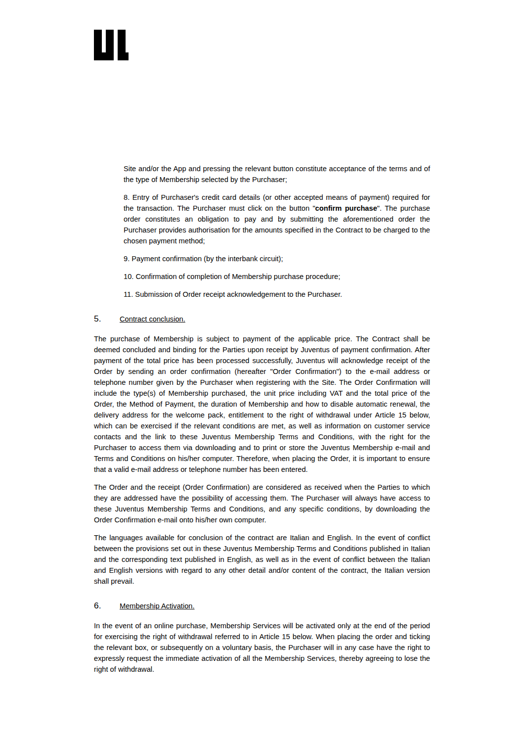Site and/or the App and pressing the relevant button constitute acceptance of the terms and of the type of Membership selected by the Purchaser;
8. Entry of Purchaser's credit card details (or other accepted means of payment) required for the transaction. The Purchaser must click on the button "confirm purchase". The purchase order constitutes an obligation to pay and by submitting the aforementioned order the Purchaser provides authorisation for the amounts specified in the Contract to be charged to the chosen payment method;
9. Payment confirmation (by the interbank circuit);
10. Confirmation of completion of Membership purchase procedure;
11. Submission of Order receipt acknowledgement to the Purchaser.
5. Contract conclusion.
The purchase of Membership is subject to payment of the applicable price. The Contract shall be deemed concluded and binding for the Parties upon receipt by Juventus of payment confirmation. After payment of the total price has been processed successfully, Juventus will acknowledge receipt of the Order by sending an order confirmation (hereafter "Order Confirmation") to the e-mail address or telephone number given by the Purchaser when registering with the Site. The Order Confirmation will include the type(s) of Membership purchased, the unit price including VAT and the total price of the Order, the Method of Payment, the duration of Membership and how to disable automatic renewal, the delivery address for the welcome pack, entitlement to the right of withdrawal under Article 15 below, which can be exercised if the relevant conditions are met, as well as information on customer service contacts and the link to these Juventus Membership Terms and Conditions, with the right for the Purchaser to access them via downloading and to print or store the Juventus Membership e-mail and Terms and Conditions on his/her computer. Therefore, when placing the Order, it is important to ensure that a valid e-mail address or telephone number has been entered.
The Order and the receipt (Order Confirmation) are considered as received when the Parties to which they are addressed have the possibility of accessing them. The Purchaser will always have access to these Juventus Membership Terms and Conditions, and any specific conditions, by downloading the Order Confirmation e-mail onto his/her own computer.
The languages available for conclusion of the contract are Italian and English. In the event of conflict between the provisions set out in these Juventus Membership Terms and Conditions published in Italian and the corresponding text published in English, as well as in the event of conflict between the Italian and English versions with regard to any other detail and/or content of the contract, the Italian version shall prevail.
6. Membership Activation.
In the event of an online purchase, Membership Services will be activated only at the end of the period for exercising the right of withdrawal referred to in Article 15 below. When placing the order and ticking the relevant box, or subsequently on a voluntary basis, the Purchaser will in any case have the right to expressly request the immediate activation of all the Membership Services, thereby agreeing to lose the right of withdrawal.